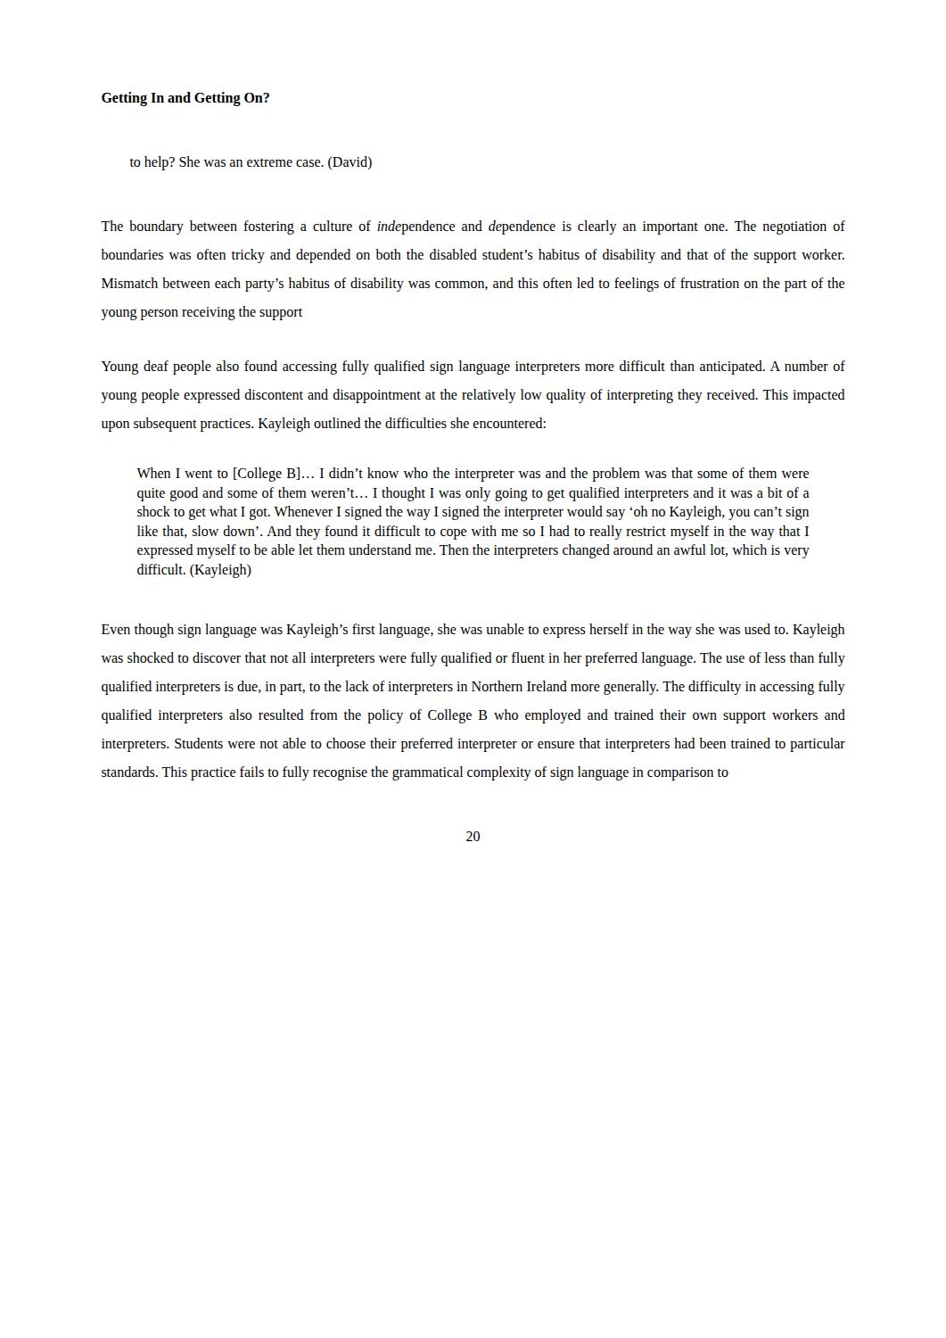Getting In and Getting On?
to help? She was an extreme case. (David)
The boundary between fostering a culture of independence and dependence is clearly an important one. The negotiation of boundaries was often tricky and depended on both the disabled student’s habitus of disability and that of the support worker. Mismatch between each party’s habitus of disability was common, and this often led to feelings of frustration on the part of the young person receiving the support
Young deaf people also found accessing fully qualified sign language interpreters more difficult than anticipated. A number of young people expressed discontent and disappointment at the relatively low quality of interpreting they received. This impacted upon subsequent practices. Kayleigh outlined the difficulties she encountered:
When I went to [College B]… I didn’t know who the interpreter was and the problem was that some of them were quite good and some of them weren’t… I thought I was only going to get qualified interpreters and it was a bit of a shock to get what I got. Whenever I signed the way I signed the interpreter would say ‘oh no Kayleigh, you can’t sign like that, slow down’. And they found it difficult to cope with me so I had to really restrict myself in the way that I expressed myself to be able let them understand me. Then the interpreters changed around an awful lot, which is very difficult. (Kayleigh)
Even though sign language was Kayleigh’s first language, she was unable to express herself in the way she was used to. Kayleigh was shocked to discover that not all interpreters were fully qualified or fluent in her preferred language. The use of less than fully qualified interpreters is due, in part, to the lack of interpreters in Northern Ireland more generally. The difficulty in accessing fully qualified interpreters also resulted from the policy of College B who employed and trained their own support workers and interpreters. Students were not able to choose their preferred interpreter or ensure that interpreters had been trained to particular standards. This practice fails to fully recognise the grammatical complexity of sign language in comparison to
20